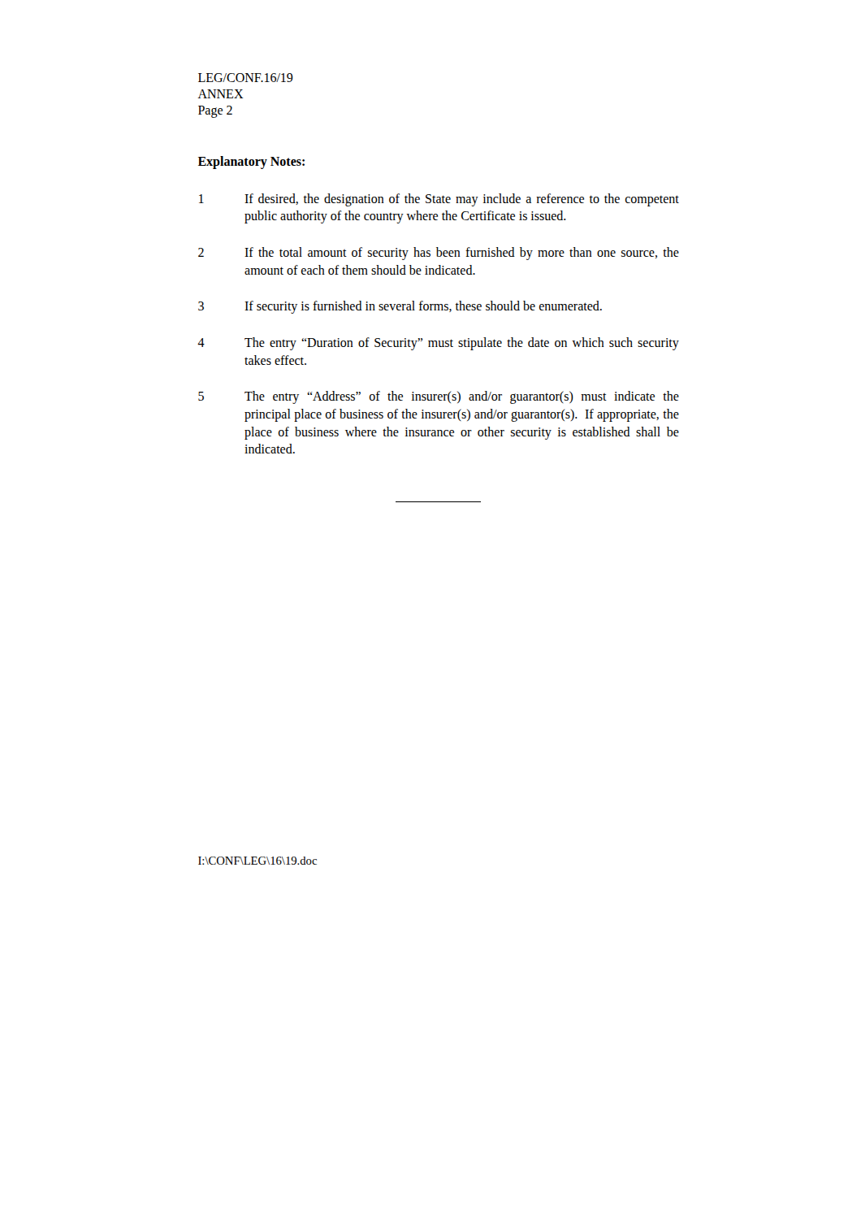LEG/CONF.16/19
ANNEX
Page 2
Explanatory Notes:
If desired, the designation of the State may include a reference to the competent public authority of the country where the Certificate is issued.
If the total amount of security has been furnished by more than one source, the amount of each of them should be indicated.
If security is furnished in several forms, these should be enumerated.
The entry “Duration of Security” must stipulate the date on which such security takes effect.
The entry “Address” of the insurer(s) and/or guarantor(s) must indicate the principal place of business of the insurer(s) and/or guarantor(s). If appropriate, the place of business where the insurance or other security is established shall be indicated.
I:\CONF\LEG\16\19.doc